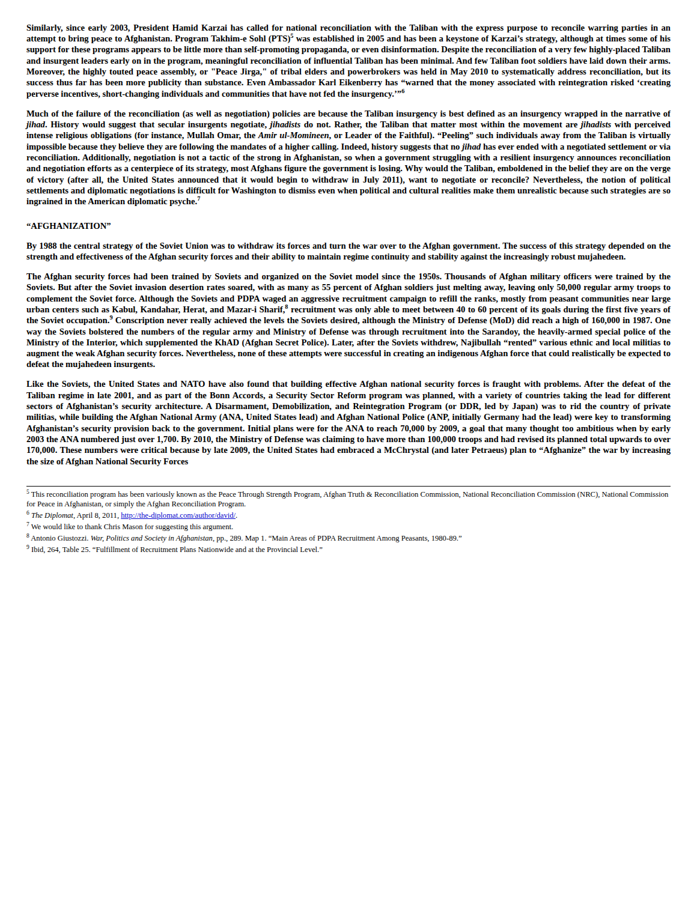Similarly, since early 2003, President Hamid Karzai has called for national reconciliation with the Taliban with the express purpose to reconcile warring parties in an attempt to bring peace to Afghanistan. Program Takhim-e Sohl (PTS)5 was established in 2005 and has been a keystone of Karzai’s strategy, although at times some of his support for these programs appears to be little more than self-promoting propaganda, or even disinformation. Despite the reconciliation of a very few highly-placed Taliban and insurgent leaders early on in the program, meaningful reconciliation of influential Taliban has been minimal. And few Taliban foot soldiers have laid down their arms. Moreover, the highly touted peace assembly, or "Peace Jirga," of tribal elders and powerbrokers was held in May 2010 to systematically address reconciliation, but its success thus far has been more publicity than substance. Even Ambassador Karl Eikenberry has “warned that the money associated with reintegration risked ‘creating perverse incentives, short-changing individuals and communities that have not fed the insurgency.’”6
Much of the failure of the reconciliation (as well as negotiation) policies are because the Taliban insurgency is best defined as an insurgency wrapped in the narrative of jihad. History would suggest that secular insurgents negotiate, jihadists do not. Rather, the Taliban that matter most within the movement are jihadists with perceived intense religious obligations (for instance, Mullah Omar, the Amir ul-Momineen, or Leader of the Faithful). “Peeling” such individuals away from the Taliban is virtually impossible because they believe they are following the mandates of a higher calling. Indeed, history suggests that no jihad has ever ended with a negotiated settlement or via reconciliation. Additionally, negotiation is not a tactic of the strong in Afghanistan, so when a government struggling with a resilient insurgency announces reconciliation and negotiation efforts as a centerpiece of its strategy, most Afghans figure the government is losing. Why would the Taliban, emboldened in the belief they are on the verge of victory (after all, the United States announced that it would begin to withdraw in July 2011), want to negotiate or reconcile? Nevertheless, the notion of political settlements and diplomatic negotiations is difficult for Washington to dismiss even when political and cultural realities make them unrealistic because such strategies are so ingrained in the American diplomatic psyche.7
“AFGHANIZATION”
By 1988 the central strategy of the Soviet Union was to withdraw its forces and turn the war over to the Afghan government. The success of this strategy depended on the strength and effectiveness of the Afghan security forces and their ability to maintain regime continuity and stability against the increasingly robust mujahedeen.
The Afghan security forces had been trained by Soviets and organized on the Soviet model since the 1950s. Thousands of Afghan military officers were trained by the Soviets. But after the Soviet invasion desertion rates soared, with as many as 55 percent of Afghan soldiers just melting away, leaving only 50,000 regular army troops to complement the Soviet force. Although the Soviets and PDPA waged an aggressive recruitment campaign to refill the ranks, mostly from peasant communities near large urban centers such as Kabul, Kandahar, Herat, and Mazar-i Sharif,8 recruitment was only able to meet between 40 to 60 percent of its goals during the first five years of the Soviet occupation.9 Conscription never really achieved the levels the Soviets desired, although the Ministry of Defense (MoD) did reach a high of 160,000 in 1987. One way the Soviets bolstered the numbers of the regular army and Ministry of Defense was through recruitment into the Sarandoy, the heavily-armed special police of the Ministry of the Interior, which supplemented the KhAD (Afghan Secret Police). Later, after the Soviets withdrew, Najibullah “rented” various ethnic and local militias to augment the weak Afghan security forces. Nevertheless, none of these attempts were successful in creating an indigenous Afghan force that could realistically be expected to defeat the mujahedeen insurgents.
Like the Soviets, the United States and NATO have also found that building effective Afghan national security forces is fraught with problems. After the defeat of the Taliban regime in late 2001, and as part of the Bonn Accords, a Security Sector Reform program was planned, with a variety of countries taking the lead for different sectors of Afghanistan’s security architecture. A Disarmament, Demobilization, and Reintegration Program (or DDR, led by Japan) was to rid the country of private militias, while building the Afghan National Army (ANA, United States lead) and Afghan National Police (ANP, initially Germany had the lead) were key to transforming Afghanistan’s security provision back to the government. Initial plans were for the ANA to reach 70,000 by 2009, a goal that many thought too ambitious when by early 2003 the ANA numbered just over 1,700. By 2010, the Ministry of Defense was claiming to have more than 100,000 troops and had revised its planned total upwards to over 170,000. These numbers were critical because by late 2009, the United States had embraced a McChrystal (and later Petraeus) plan to “Afghanize” the war by increasing the size of Afghan National Security Forces
5 This reconciliation program has been variously known as the Peace Through Strength Program, Afghan Truth & Reconciliation Commission, National Reconciliation Commission (NRC), National Commission for Peace in Afghanistan, or simply the Afghan Reconciliation Program.
6 The Diplomat, April 8, 2011, http://the-diplomat.com/author/david/.
7 We would like to thank Chris Mason for suggesting this argument.
8 Antonio Giustozzi. War, Politics and Society in Afghanistan, pp., 289. Map 1. “Main Areas of PDPA Recruitment Among Peasants, 1980-89.”
9 Ibid, 264, Table 25. “Fulfillment of Recruitment Plans Nationwide and at the Provincial Level.”